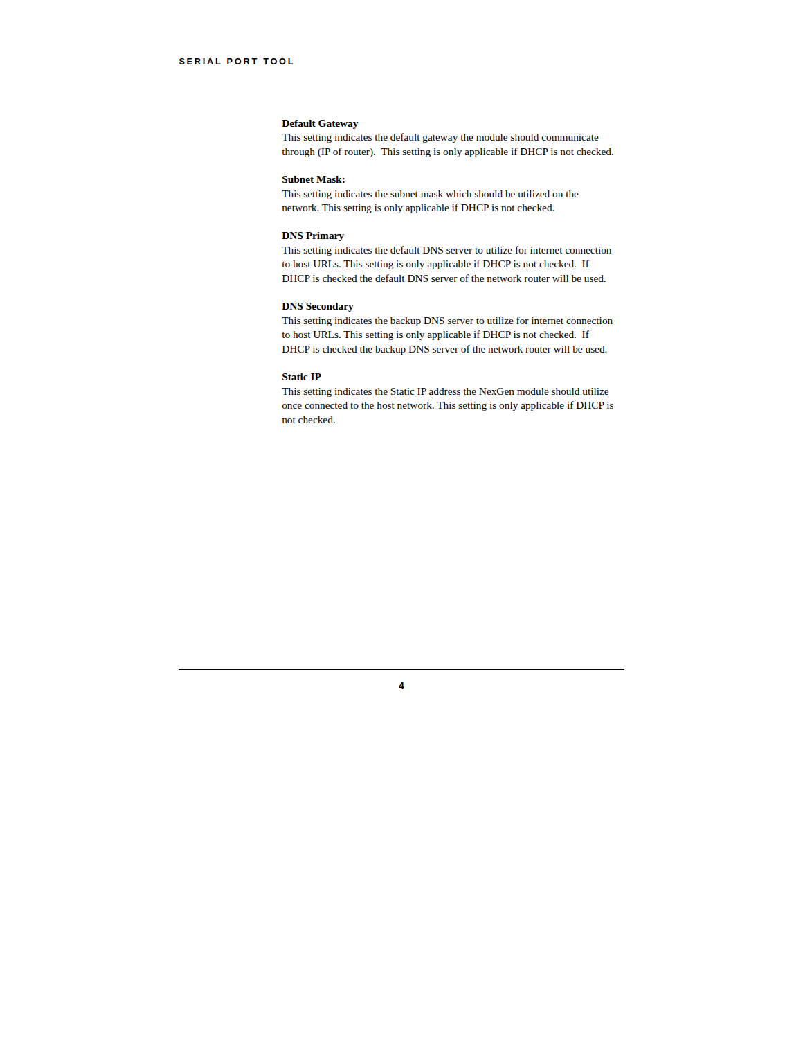Serial Port Tool
Default Gateway
This setting indicates the default gateway the module should communicate through (IP of router). This setting is only applicable if DHCP is not checked.
Subnet Mask:
This setting indicates the subnet mask which should be utilized on the network. This setting is only applicable if DHCP is not checked.
DNS Primary
This setting indicates the default DNS server to utilize for internet connection to host URLs. This setting is only applicable if DHCP is not checked. If DHCP is checked the default DNS server of the network router will be used.
DNS Secondary
This setting indicates the backup DNS server to utilize for internet connection to host URLs. This setting is only applicable if DHCP is not checked. If DHCP is checked the backup DNS server of the network router will be used.
Static IP
This setting indicates the Static IP address the NexGen module should utilize once connected to the host network. This setting is only applicable if DHCP is not checked.
4